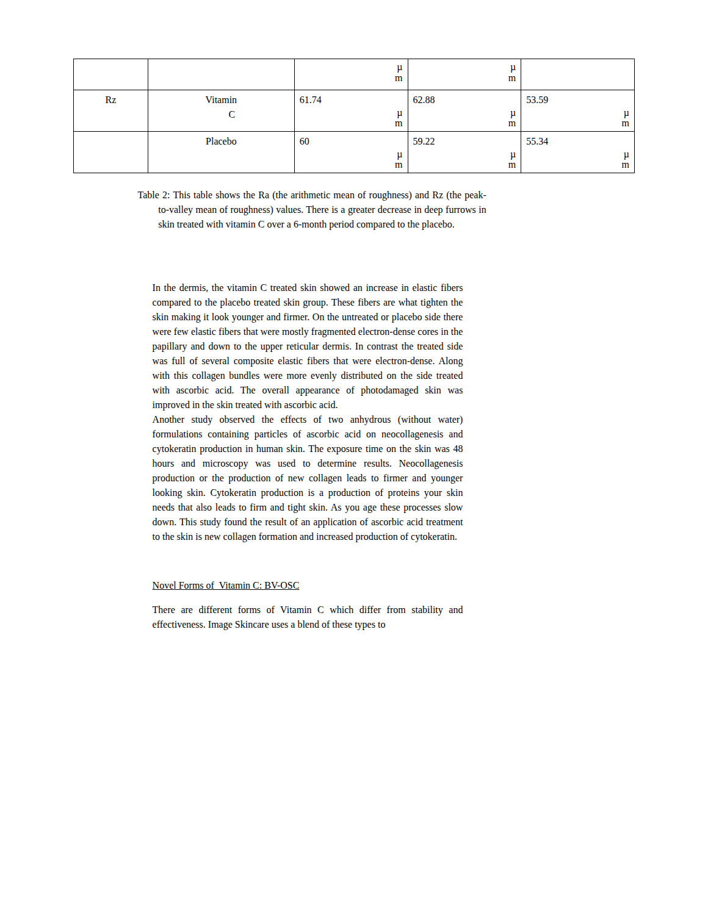| | | µ m | µ m | |
| Rz | Vitamin C | 61.74 µ m | 62.88 µ m | 53.59 µ m |
| | Placebo | 60 µ m | 59.22 µ m | 55.34 µ m |
Table 2: This table shows the Ra (the arithmetic mean of roughness) and Rz (the peak-to-valley mean of roughness) values. There is a greater decrease in deep furrows in skin treated with vitamin C over a 6-month period compared to the placebo.
In the dermis, the vitamin C treated skin showed an increase in elastic fibers compared to the placebo treated skin group. These fibers are what tighten the skin making it look younger and firmer. On the untreated or placebo side there were few elastic fibers that were mostly fragmented electron-dense cores in the papillary and down to the upper reticular dermis. In contrast the treated side was full of several composite elastic fibers that were electron-dense. Along with this collagen bundles were more evenly distributed on the side treated with ascorbic acid. The overall appearance of photodamaged skin was improved in the skin treated with ascorbic acid.
Another study observed the effects of two anhydrous (without water) formulations containing particles of ascorbic acid on neocollagenesis and cytokeratin production in human skin. The exposure time on the skin was 48 hours and microscopy was used to determine results. Neocollagenesis production or the production of new collagen leads to firmer and younger looking skin. Cytokeratin production is a production of proteins your skin needs that also leads to firm and tight skin. As you age these processes slow down. This study found the result of an application of ascorbic acid treatment to the skin is new collagen formation and increased production of cytokeratin.
Novel Forms of Vitamin C: BV-OSC
There are different forms of Vitamin C which differ from stability and effectiveness. Image Skincare uses a blend of these types to